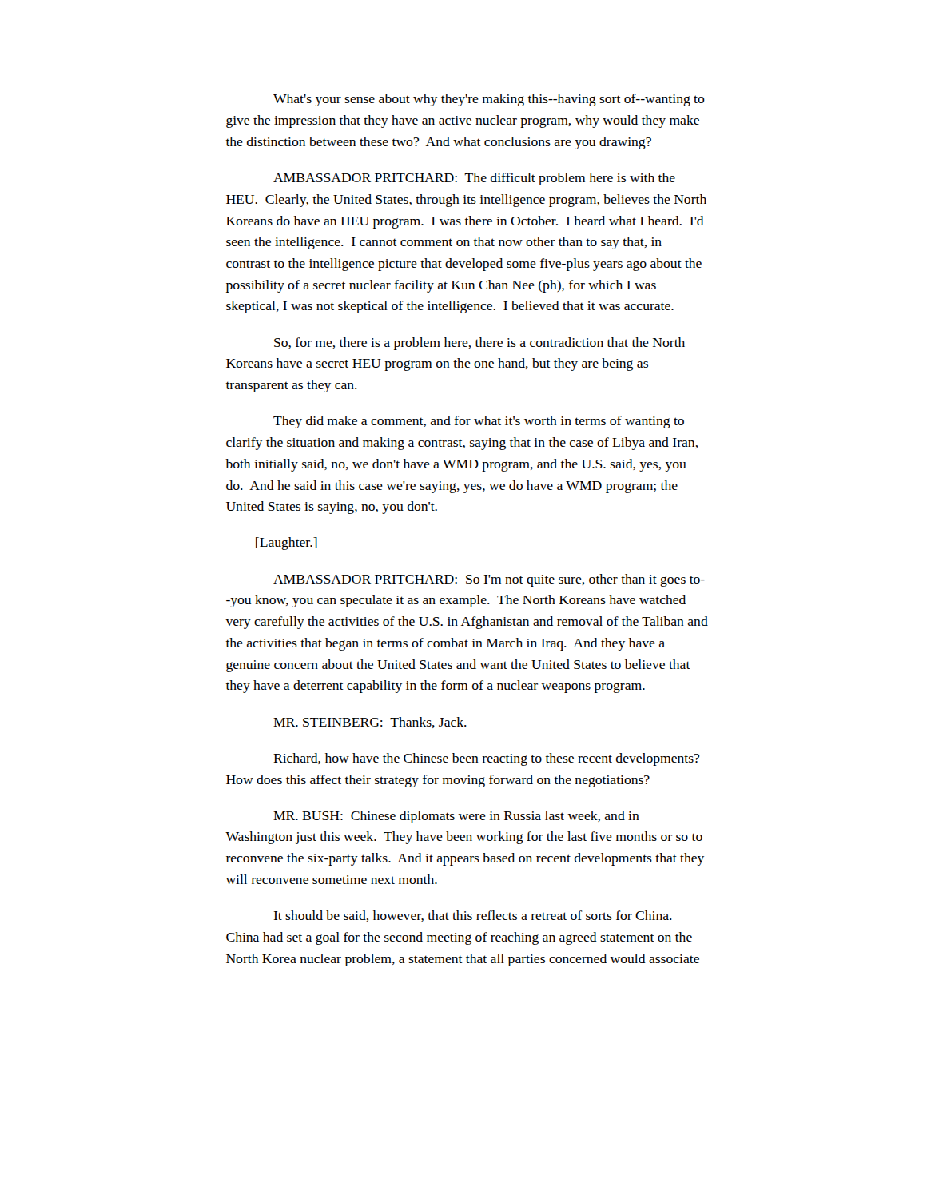What's your sense about why they're making this--having sort of--wanting to give the impression that they have an active nuclear program, why would they make the distinction between these two? And what conclusions are you drawing?
AMBASSADOR PRITCHARD: The difficult problem here is with the HEU. Clearly, the United States, through its intelligence program, believes the North Koreans do have an HEU program. I was there in October. I heard what I heard. I'd seen the intelligence. I cannot comment on that now other than to say that, in contrast to the intelligence picture that developed some five-plus years ago about the possibility of a secret nuclear facility at Kun Chan Nee (ph), for which I was skeptical, I was not skeptical of the intelligence. I believed that it was accurate.
So, for me, there is a problem here, there is a contradiction that the North Koreans have a secret HEU program on the one hand, but they are being as transparent as they can.
They did make a comment, and for what it's worth in terms of wanting to clarify the situation and making a contrast, saying that in the case of Libya and Iran, both initially said, no, we don't have a WMD program, and the U.S. said, yes, you do. And he said in this case we're saying, yes, we do have a WMD program; the United States is saying, no, you don't.
[Laughter.]
AMBASSADOR PRITCHARD: So I'm not quite sure, other than it goes to--you know, you can speculate it as an example. The North Koreans have watched very carefully the activities of the U.S. in Afghanistan and removal of the Taliban and the activities that began in terms of combat in March in Iraq. And they have a genuine concern about the United States and want the United States to believe that they have a deterrent capability in the form of a nuclear weapons program.
MR. STEINBERG: Thanks, Jack.
Richard, how have the Chinese been reacting to these recent developments? How does this affect their strategy for moving forward on the negotiations?
MR. BUSH: Chinese diplomats were in Russia last week, and in Washington just this week. They have been working for the last five months or so to reconvene the six-party talks. And it appears based on recent developments that they will reconvene sometime next month.
It should be said, however, that this reflects a retreat of sorts for China. China had set a goal for the second meeting of reaching an agreed statement on the North Korea nuclear problem, a statement that all parties concerned would associate